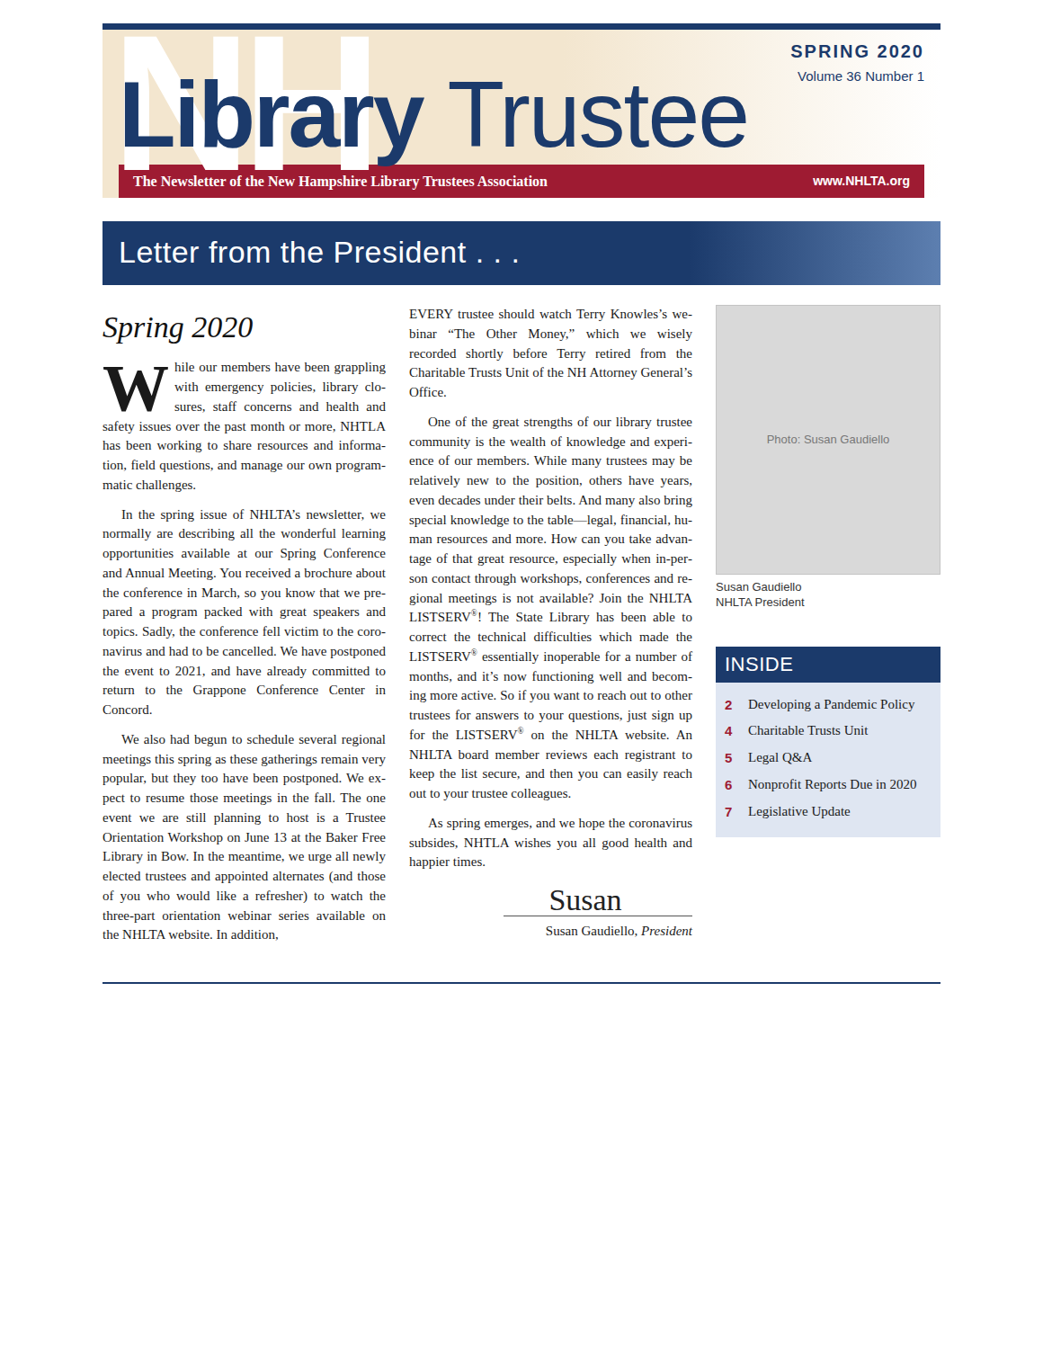NH
SPRING 2020
Volume 36 Number 1
Library Trustee
The Newsletter of the New Hampshire Library Trustees Association
www.NHLTA.org
Letter from the President . . .
Spring 2020
While our members have been grappling with emergency policies, library closures, staff concerns and health and safety issues over the past month or more, NHTLA has been working to share resources and information, field questions, and manage our own programmatic challenges.
In the spring issue of NHLTA’s newsletter, we normally are describing all the wonderful learning opportunities available at our Spring Conference and Annual Meeting. You received a brochure about the conference in March, so you know that we prepared a program packed with great speakers and topics. Sadly, the conference fell victim to the coronavirus and had to be cancelled. We have postponed the event to 2021, and have already committed to return to the Grappone Conference Center in Concord.
We also had begun to schedule several regional meetings this spring as these gatherings remain very popular, but they too have been postponed. We expect to resume those meetings in the fall. The one event we are still planning to host is a Trustee Orientation Workshop on June 13 at the Baker Free Library in Bow. In the meantime, we urge all newly elected trustees and appointed alternates (and those of you who would like a refresher) to watch the three-part orientation webinar series available on the NHLTA website. In addition,
EVERY trustee should watch Terry Knowles’s webinar “The Other Money,” which we wisely recorded shortly before Terry retired from the Charitable Trusts Unit of the NH Attorney General’s Office.
One of the great strengths of our library trustee community is the wealth of knowledge and experience of our members. While many trustees may be relatively new to the position, others have years, even decades under their belts. And many also bring special knowledge to the table—legal, financial, human resources and more. How can you take advantage of that great resource, especially when in-person contact through workshops, conferences and regional meetings is not available? Join the NHLTA LISTSERV®! The State Library has been able to correct the technical difficulties which made the LISTSERV® essentially inoperable for a number of months, and it’s now functioning well and becoming more active. So if you want to reach out to other trustees for answers to your questions, just sign up for the LISTSERV® on the NHLTA website. An NHLTA board member reviews each registrant to keep the list secure, and then you can easily reach out to your trustee colleagues.
As spring emerges, and we hope the coronavirus subsides, NHTLA wishes you all good health and happier times.
Susan
Susan Gaudiello, President
Photo: Susan Gaudiello
Susan Gaudiello
NHLTA President
INSIDE
| 2 | Developing a Pandemic Policy |
| 4 | Charitable Trusts Unit |
| 5 | Legal Q&A |
| 6 | Nonprofit Reports Due in 2020 |
| 7 | Legislative Update |